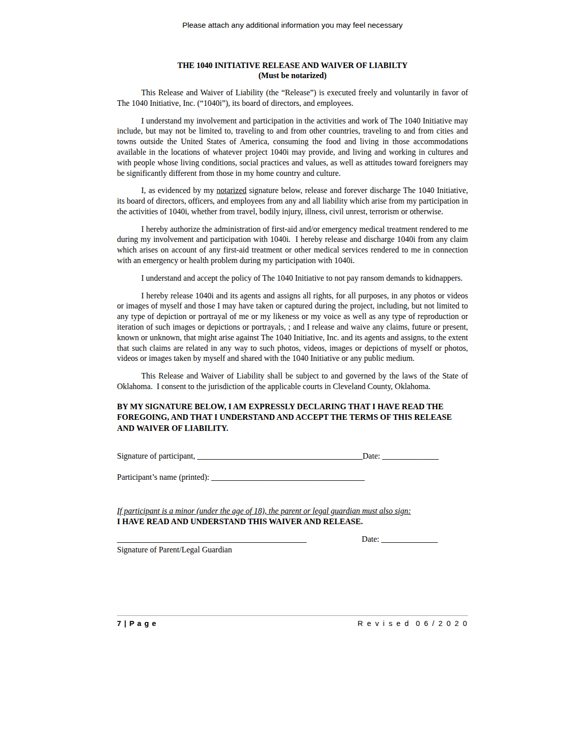Please attach any additional information you may feel necessary
THE 1040 INITIATIVE RELEASE AND WAIVER OF LIABILTY (Must be notarized)
This Release and Waiver of Liability (the “Release”) is executed freely and voluntarily in favor of The 1040 Initiative, Inc. (“1040i”), its board of directors, and employees.
I understand my involvement and participation in the activities and work of The 1040 Initiative may include, but may not be limited to, traveling to and from other countries, traveling to and from cities and towns outside the United States of America, consuming the food and living in those accommodations available in the locations of whatever project 1040i may provide, and living and working in cultures and with people whose living conditions, social practices and values, as well as attitudes toward foreigners may be significantly different from those in my home country and culture.
I, as evidenced by my notarized signature below, release and forever discharge The 1040 Initiative, its board of directors, officers, and employees from any and all liability which arise from my participation in the activities of 1040i, whether from travel, bodily injury, illness, civil unrest, terrorism or otherwise.
I hereby authorize the administration of first-aid and/or emergency medical treatment rendered to me during my involvement and participation with 1040i. I hereby release and discharge 1040i from any claim which arises on account of any first-aid treatment or other medical services rendered to me in connection with an emergency or health problem during my participation with 1040i.
I understand and accept the policy of The 1040 Initiative to not pay ransom demands to kidnappers.
I hereby release 1040i and its agents and assigns all rights, for all purposes, in any photos or videos or images of myself and those I may have taken or captured during the project, including, but not limited to any type of depiction or portrayal of me or my likeness or my voice as well as any type of reproduction or iteration of such images or depictions or portrayals, ; and I release and waive any claims, future or present, known or unknown, that might arise against The 1040 Initiative, Inc. and its agents and assigns, to the extent that such claims are related in any way to such photos, videos, images or depictions of myself or photos, videos or images taken by myself and shared with the 1040 Initiative or any public medium.
This Release and Waiver of Liability shall be subject to and governed by the laws of the State of Oklahoma. I consent to the jurisdiction of the applicable courts in Cleveland County, Oklahoma.
BY MY SIGNATURE BELOW, I AM EXPRESSLY DECLARING THAT I HAVE READ THE FOREGOING, AND THAT I UNDERSTAND AND ACCEPT THE TERMS OF THIS RELEASE AND WAIVER OF LIABILITY.
Signature of participant, _________________________________________ Date: ______________
Participant’s name (printed): ______________________________________
If participant is a minor (under the age of 18), the parent or legal guardian must also sign:
I HAVE READ AND UNDERSTAND THIS WAIVER AND RELEASE.
_______________________________________________ Date: ______________
Signature of Parent/Legal Guardian
7 | P a g e R e v i s e d 0 6 / 2 0 2 0